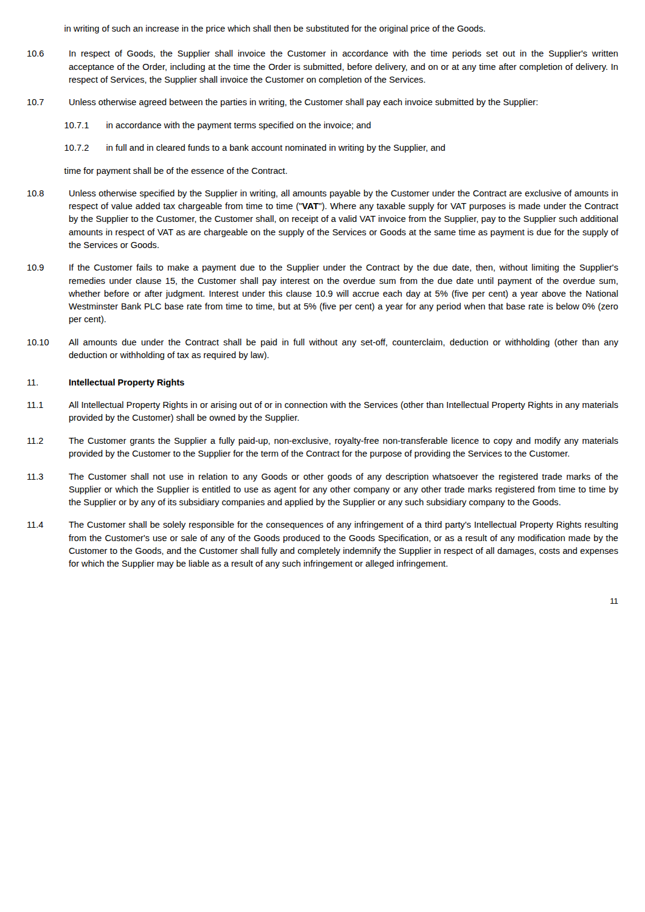in writing of such an increase in the price which shall then be substituted for the original price of the Goods.
10.6
In respect of Goods, the Supplier shall invoice the Customer in accordance with the time periods set out in the Supplier's written acceptance of the Order, including at the time the Order is submitted, before delivery, and on or at any time after completion of delivery. In respect of Services, the Supplier shall invoice the Customer on completion of the Services.
10.7
Unless otherwise agreed between the parties in writing, the Customer shall pay each invoice submitted by the Supplier:
10.7.1
in accordance with the payment terms specified on the invoice; and
10.7.2
in full and in cleared funds to a bank account nominated in writing by the Supplier, and
time for payment shall be of the essence of the Contract.
10.8
Unless otherwise specified by the Supplier in writing, all amounts payable by the Customer under the Contract are exclusive of amounts in respect of value added tax chargeable from time to time ("VAT"). Where any taxable supply for VAT purposes is made under the Contract by the Supplier to the Customer, the Customer shall, on receipt of a valid VAT invoice from the Supplier, pay to the Supplier such additional amounts in respect of VAT as are chargeable on the supply of the Services or Goods at the same time as payment is due for the supply of the Services or Goods.
10.9
If the Customer fails to make a payment due to the Supplier under the Contract by the due date, then, without limiting the Supplier's remedies under clause 15, the Customer shall pay interest on the overdue sum from the due date until payment of the overdue sum, whether before or after judgment. Interest under this clause 10.9 will accrue each day at 5% (five per cent) a year above the National Westminster Bank PLC base rate from time to time, but at 5% (five per cent) a year for any period when that base rate is below 0% (zero per cent).
10.10
All amounts due under the Contract shall be paid in full without any set-off, counterclaim, deduction or withholding (other than any deduction or withholding of tax as required by law).
11.
Intellectual Property Rights
11.1
All Intellectual Property Rights in or arising out of or in connection with the Services (other than Intellectual Property Rights in any materials provided by the Customer) shall be owned by the Supplier.
11.2
The Customer grants the Supplier a fully paid-up, non-exclusive, royalty-free non-transferable licence to copy and modify any materials provided by the Customer to the Supplier for the term of the Contract for the purpose of providing the Services to the Customer.
11.3
The Customer shall not use in relation to any Goods or other goods of any description whatsoever the registered trade marks of the Supplier or which the Supplier is entitled to use as agent for any other company or any other trade marks registered from time to time by the Supplier or by any of its subsidiary companies and applied by the Supplier or any such subsidiary company to the Goods.
11.4
The Customer shall be solely responsible for the consequences of any infringement of a third party's Intellectual Property Rights resulting from the Customer's use or sale of any of the Goods produced to the Goods Specification, or as a result of any modification made by the Customer to the Goods, and the Customer shall fully and completely indemnify the Supplier in respect of all damages, costs and expenses for which the Supplier may be liable as a result of any such infringement or alleged infringement.
11